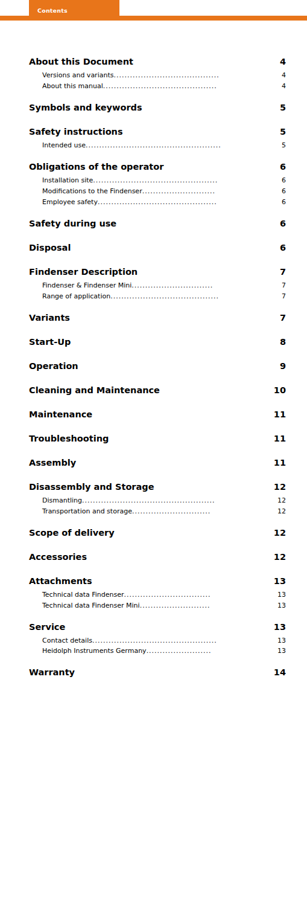Contents
| About this Document | 4 |
| Versions and variants ....................................... | 4 |
| About this manual .......................................... | 4 |
| Symbols and keywords | 5 |
| Safety instructions | 5 |
| Intended use .................................................. | 5 |
| Obligations of the operator | 6 |
| Installation site .............................................. | 6 |
| Modifications to the Findenser ........................... | 6 |
| Employee safety ............................................ | 6 |
| Safety during use | 6 |
| Disposal | 6 |
| Findenser Description | 7 |
| Findenser & Findenser Mini .............................. | 7 |
| Range of application ........................................ | 7 |
| Variants | 7 |
| Start-Up | 8 |
| Operation | 9 |
| Cleaning and Maintenance | 10 |
| Maintenance | 11 |
| Troubleshooting | 11 |
| Assembly | 11 |
| Disassembly and Storage | 12 |
| Dismantling ................................................. | 12 |
| Transportation and storage ............................. | 12 |
| Scope of delivery | 12 |
| Accessories | 12 |
| Attachments | 13 |
| Technical data Findenser ................................ | 13 |
| Technical data Findenser Mini .......................... | 13 |
| Service | 13 |
| Contact details .............................................. | 13 |
| Heidolph Instruments Germany ........................ | 13 |
| Warranty | 14 |